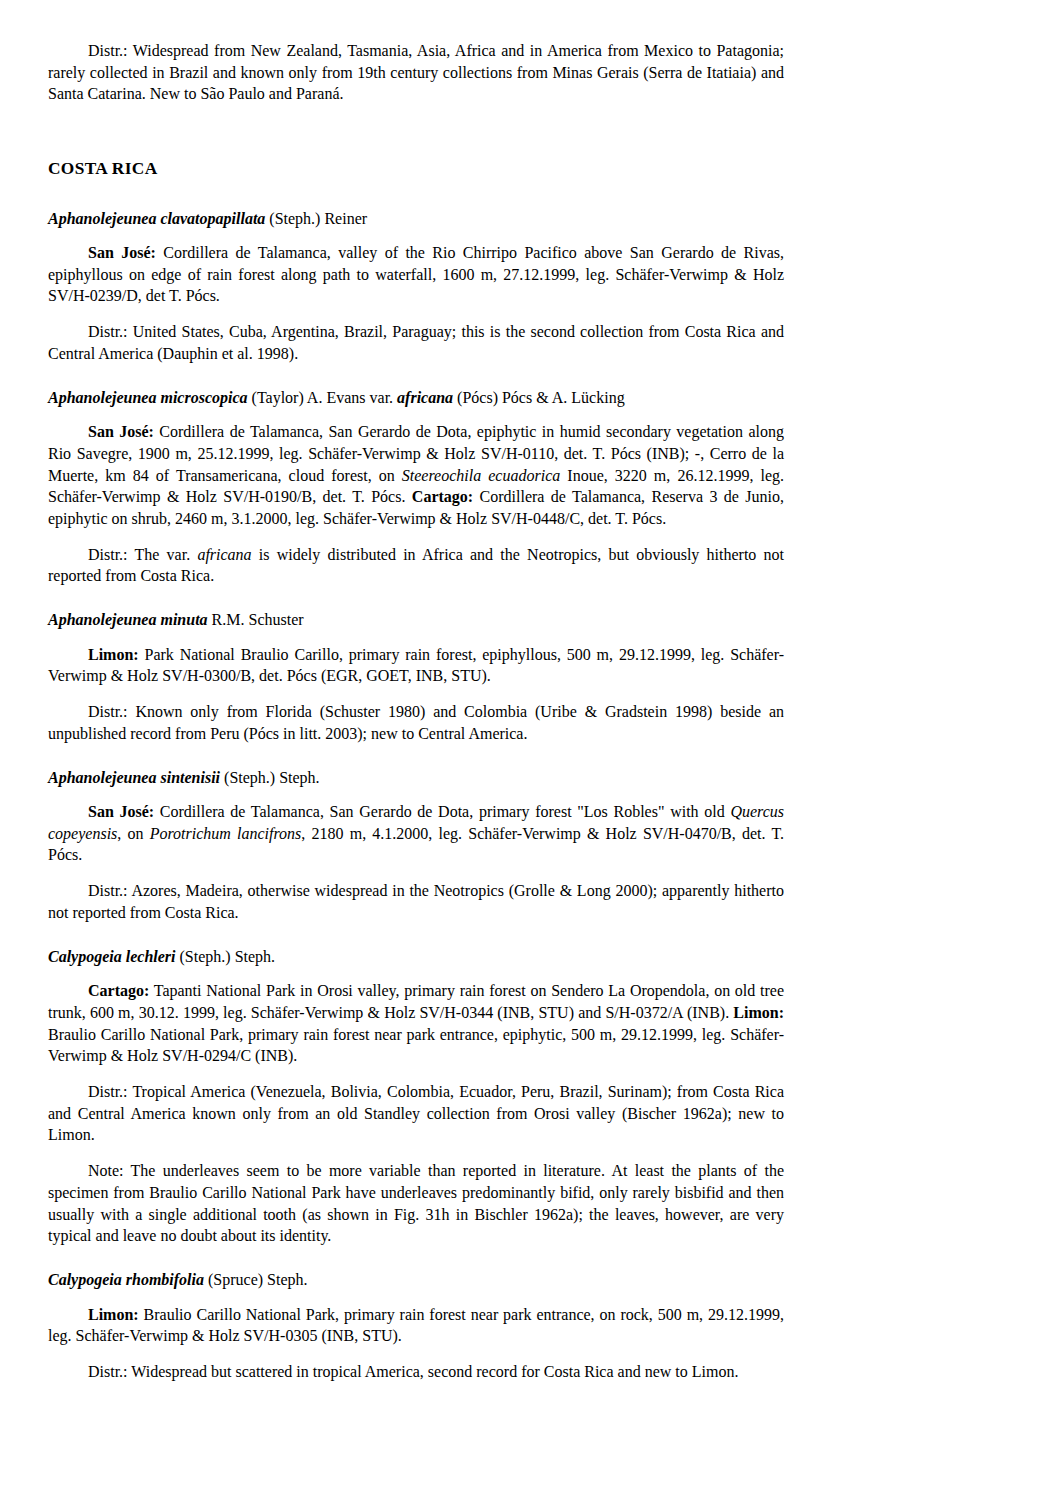Distr.: Widespread from New Zealand, Tasmania, Asia, Africa and in America from Mexico to Patagonia; rarely collected in Brazil and known only from 19th century collections from Minas Gerais (Serra de Itatiaia) and Santa Catarina. New to São Paulo and Paraná.
COSTA RICA
Aphanolejeunea clavatopapillata (Steph.) Reiner
San José: Cordillera de Talamanca, valley of the Rio Chirripo Pacifico above San Gerardo de Rivas, epiphyllous on edge of rain forest along path to waterfall, 1600 m, 27.12.1999, leg. Schäfer-Verwimp & Holz SV/H-0239/D, det T. Pócs.
Distr.: United States, Cuba, Argentina, Brazil, Paraguay; this is the second collection from Costa Rica and Central America (Dauphin et al. 1998).
Aphanolejeunea microscopica (Taylor) A. Evans var. africana (Pócs) Pócs & A. Lücking
San José: Cordillera de Talamanca, San Gerardo de Dota, epiphytic in humid secondary vegetation along Rio Savegre, 1900 m, 25.12.1999, leg. Schäfer-Verwimp & Holz SV/H-0110, det. T. Pócs (INB); -, Cerro de la Muerte, km 84 of Transamericana, cloud forest, on Steereochila ecuadorica Inoue, 3220 m, 26.12.1999, leg. Schäfer-Verwimp & Holz SV/H-0190/B, det. T. Pócs. Cartago: Cordillera de Talamanca, Reserva 3 de Junio, epiphytic on shrub, 2460 m, 3.1.2000, leg. Schäfer-Verwimp & Holz SV/H-0448/C, det. T. Pócs.
Distr.: The var. africana is widely distributed in Africa and the Neotropics, but obviously hitherto not reported from Costa Rica.
Aphanolejeunea minuta R.M. Schuster
Limon: Park National Braulio Carillo, primary rain forest, epiphyllous, 500 m, 29.12.1999, leg. Schäfer-Verwimp & Holz SV/H-0300/B, det. Pócs (EGR, GOET, INB, STU).
Distr.: Known only from Florida (Schuster 1980) and Colombia (Uribe & Gradstein 1998) beside an unpublished record from Peru (Pócs in litt. 2003); new to Central America.
Aphanolejeunea sintenisii (Steph.) Steph.
San José: Cordillera de Talamanca, San Gerardo de Dota, primary forest "Los Robles" with old Quercus copeyensis, on Porotrichum lancifrons, 2180 m, 4.1.2000, leg. Schäfer-Verwimp & Holz SV/H-0470/B, det. T. Pócs.
Distr.: Azores, Madeira, otherwise widespread in the Neotropics (Grolle & Long 2000); apparently hitherto not reported from Costa Rica.
Calypogeia lechleri (Steph.) Steph.
Cartago: Tapanti National Park in Orosi valley, primary rain forest on Sendero La Oropendola, on old tree trunk, 600 m, 30.12. 1999, leg. Schäfer-Verwimp & Holz SV/H-0344 (INB, STU) and S/H-0372/A (INB). Limon: Braulio Carillo National Park, primary rain forest near park entrance, epiphytic, 500 m, 29.12.1999, leg. Schäfer-Verwimp & Holz SV/H-0294/C (INB).
Distr.: Tropical America (Venezuela, Bolivia, Colombia, Ecuador, Peru, Brazil, Surinam); from Costa Rica and Central America known only from an old Standley collection from Orosi valley (Bischer 1962a); new to Limon.
Note: The underleaves seem to be more variable than reported in literature. At least the plants of the specimen from Braulio Carillo National Park have underleaves predominantly bifid, only rarely bisbifid and then usually with a single additional tooth (as shown in Fig. 31h in Bischler 1962a); the leaves, however, are very typical and leave no doubt about its identity.
Calypogeia rhombifolia (Spruce) Steph.
Limon: Braulio Carillo National Park, primary rain forest near park entrance, on rock, 500 m, 29.12.1999, leg. Schäfer-Verwimp & Holz SV/H-0305 (INB, STU).
Distr.: Widespread but scattered in tropical America, second record for Costa Rica and new to Limon.